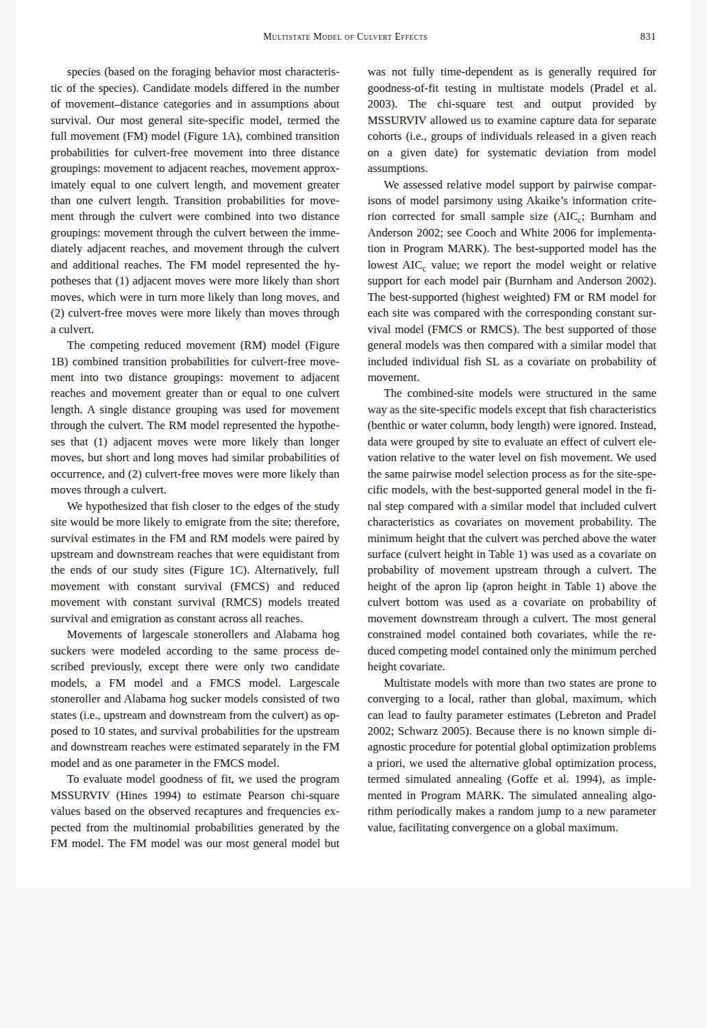Multistate Model of Culvert Effects 831
species (based on the foraging behavior most characteristic of the species). Candidate models differed in the number of movement–distance categories and in assumptions about survival. Our most general site-specific model, termed the full movement (FM) model (Figure 1A), combined transition probabilities for culvert-free movement into three distance groupings: movement to adjacent reaches, movement approximately equal to one culvert length, and movement greater than one culvert length. Transition probabilities for movement through the culvert were combined into two distance groupings: movement through the culvert between the immediately adjacent reaches, and movement through the culvert and additional reaches. The FM model represented the hypotheses that (1) adjacent moves were more likely than short moves, which were in turn more likely than long moves, and (2) culvert-free moves were more likely than moves through a culvert.
The competing reduced movement (RM) model (Figure 1B) combined transition probabilities for culvert-free movement into two distance groupings: movement to adjacent reaches and movement greater than or equal to one culvert length. A single distance grouping was used for movement through the culvert. The RM model represented the hypotheses that (1) adjacent moves were more likely than longer moves, but short and long moves had similar probabilities of occurrence, and (2) culvert-free moves were more likely than moves through a culvert.
We hypothesized that fish closer to the edges of the study site would be more likely to emigrate from the site; therefore, survival estimates in the FM and RM models were paired by upstream and downstream reaches that were equidistant from the ends of our study sites (Figure 1C). Alternatively, full movement with constant survival (FMCS) and reduced movement with constant survival (RMCS) models treated survival and emigration as constant across all reaches.
Movements of largescale stonerollers and Alabama hog suckers were modeled according to the same process described previously, except there were only two candidate models, a FM model and a FMCS model. Largescale stoneroller and Alabama hog sucker models consisted of two states (i.e., upstream and downstream from the culvert) as opposed to 10 states, and survival probabilities for the upstream and downstream reaches were estimated separately in the FM model and as one parameter in the FMCS model.
To evaluate model goodness of fit, we used the program MSSURVIV (Hines 1994) to estimate Pearson chi-square values based on the observed recaptures and frequencies expected from the multinomial probabilities generated by the FM model. The FM model was our most general model but was not fully time-dependent as is generally required for goodness-of-fit testing in multistate models (Pradel et al. 2003). The chi-square test and output provided by MSSURVIV allowed us to examine capture data for separate cohorts (i.e., groups of individuals released in a given reach on a given date) for systematic deviation from model assumptions.
We assessed relative model support by pairwise comparisons of model parsimony using Akaike’s information criterion corrected for small sample size (AICc; Burnham and Anderson 2002; see Cooch and White 2006 for implementation in Program MARK). The best-supported model has the lowest AICc value; we report the model weight or relative support for each model pair (Burnham and Anderson 2002). The best-supported (highest weighted) FM or RM model for each site was compared with the corresponding constant survival model (FMCS or RMCS). The best supported of those general models was then compared with a similar model that included individual fish SL as a covariate on probability of movement.
The combined-site models were structured in the same way as the site-specific models except that fish characteristics (benthic or water column, body length) were ignored. Instead, data were grouped by site to evaluate an effect of culvert elevation relative to the water level on fish movement. We used the same pairwise model selection process as for the site-specific models, with the best-supported general model in the final step compared with a similar model that included culvert characteristics as covariates on movement probability. The minimum height that the culvert was perched above the water surface (culvert height in Table 1) was used as a covariate on probability of movement upstream through a culvert. The height of the apron lip (apron height in Table 1) above the culvert bottom was used as a covariate on probability of movement downstream through a culvert. The most general constrained model contained both covariates, while the reduced competing model contained only the minimum perched height covariate.
Multistate models with more than two states are prone to converging to a local, rather than global, maximum, which can lead to faulty parameter estimates (Lebreton and Pradel 2002; Schwarz 2005). Because there is no known simple diagnostic procedure for potential global optimization problems a priori, we used the alternative global optimization process, termed simulated annealing (Goffe et al. 1994), as implemented in Program MARK. The simulated annealing algorithm periodically makes a random jump to a new parameter value, facilitating convergence on a global maximum.